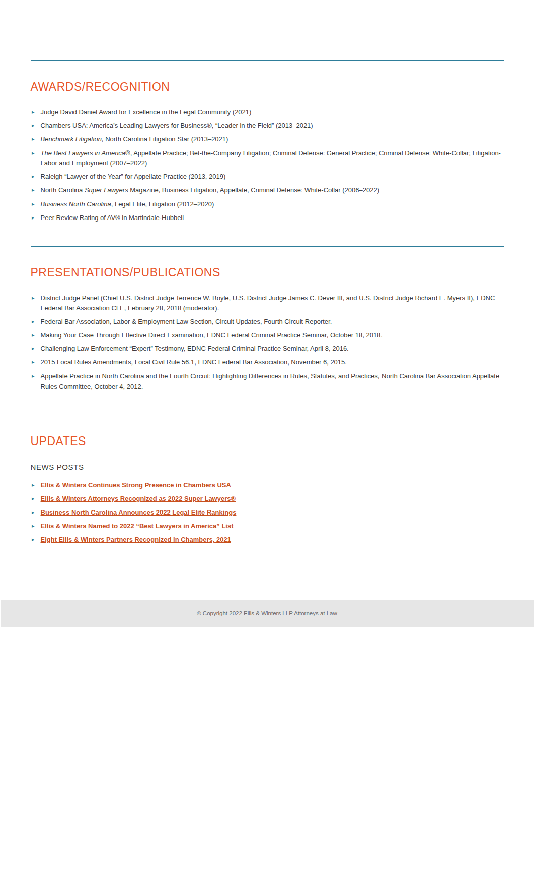Awards/Recognition
Judge David Daniel Award for Excellence in the Legal Community (2021)
Chambers USA: America’s Leading Lawyers for Business®, “Leader in the Field” (2013–2021)
Benchmark Litigation, North Carolina Litigation Star (2013–2021)
The Best Lawyers in America®, Appellate Practice; Bet-the-Company Litigation; Criminal Defense: General Practice; Criminal Defense: White-Collar; Litigation-Labor and Employment (2007–2022)
Raleigh “Lawyer of the Year” for Appellate Practice (2013, 2019)
North Carolina Super Lawyers Magazine, Business Litigation, Appellate, Criminal Defense: White-Collar (2006–2022)
Business North Carolina, Legal Elite, Litigation (2012–2020)
Peer Review Rating of AV® in Martindale-Hubbell
Presentations/Publications
District Judge Panel (Chief U.S. District Judge Terrence W. Boyle, U.S. District Judge James C. Dever III, and U.S. District Judge Richard E. Myers II), EDNC Federal Bar Association CLE, February 28, 2018 (moderator).
Federal Bar Association, Labor & Employment Law Section, Circuit Updates, Fourth Circuit Reporter.
Making Your Case Through Effective Direct Examination, EDNC Federal Criminal Practice Seminar, October 18, 2018.
Challenging Law Enforcement “Expert” Testimony, EDNC Federal Criminal Practice Seminar, April 8, 2016.
2015 Local Rules Amendments, Local Civil Rule 56.1, EDNC Federal Bar Association, November 6, 2015.
Appellate Practice in North Carolina and the Fourth Circuit: Highlighting Differences in Rules, Statutes, and Practices, North Carolina Bar Association Appellate Rules Committee, October 4, 2012.
Updates
News Posts
Ellis & Winters Continues Strong Presence in Chambers USA
Ellis & Winters Attorneys Recognized as 2022 Super Lawyers®
Business North Carolina Announces 2022 Legal Elite Rankings
Ellis & Winters Named to 2022 “Best Lawyers in America” List
Eight Ellis & Winters Partners Recognized in Chambers, 2021
© Copyright 2022 Ellis & Winters LLP Attorneys at Law